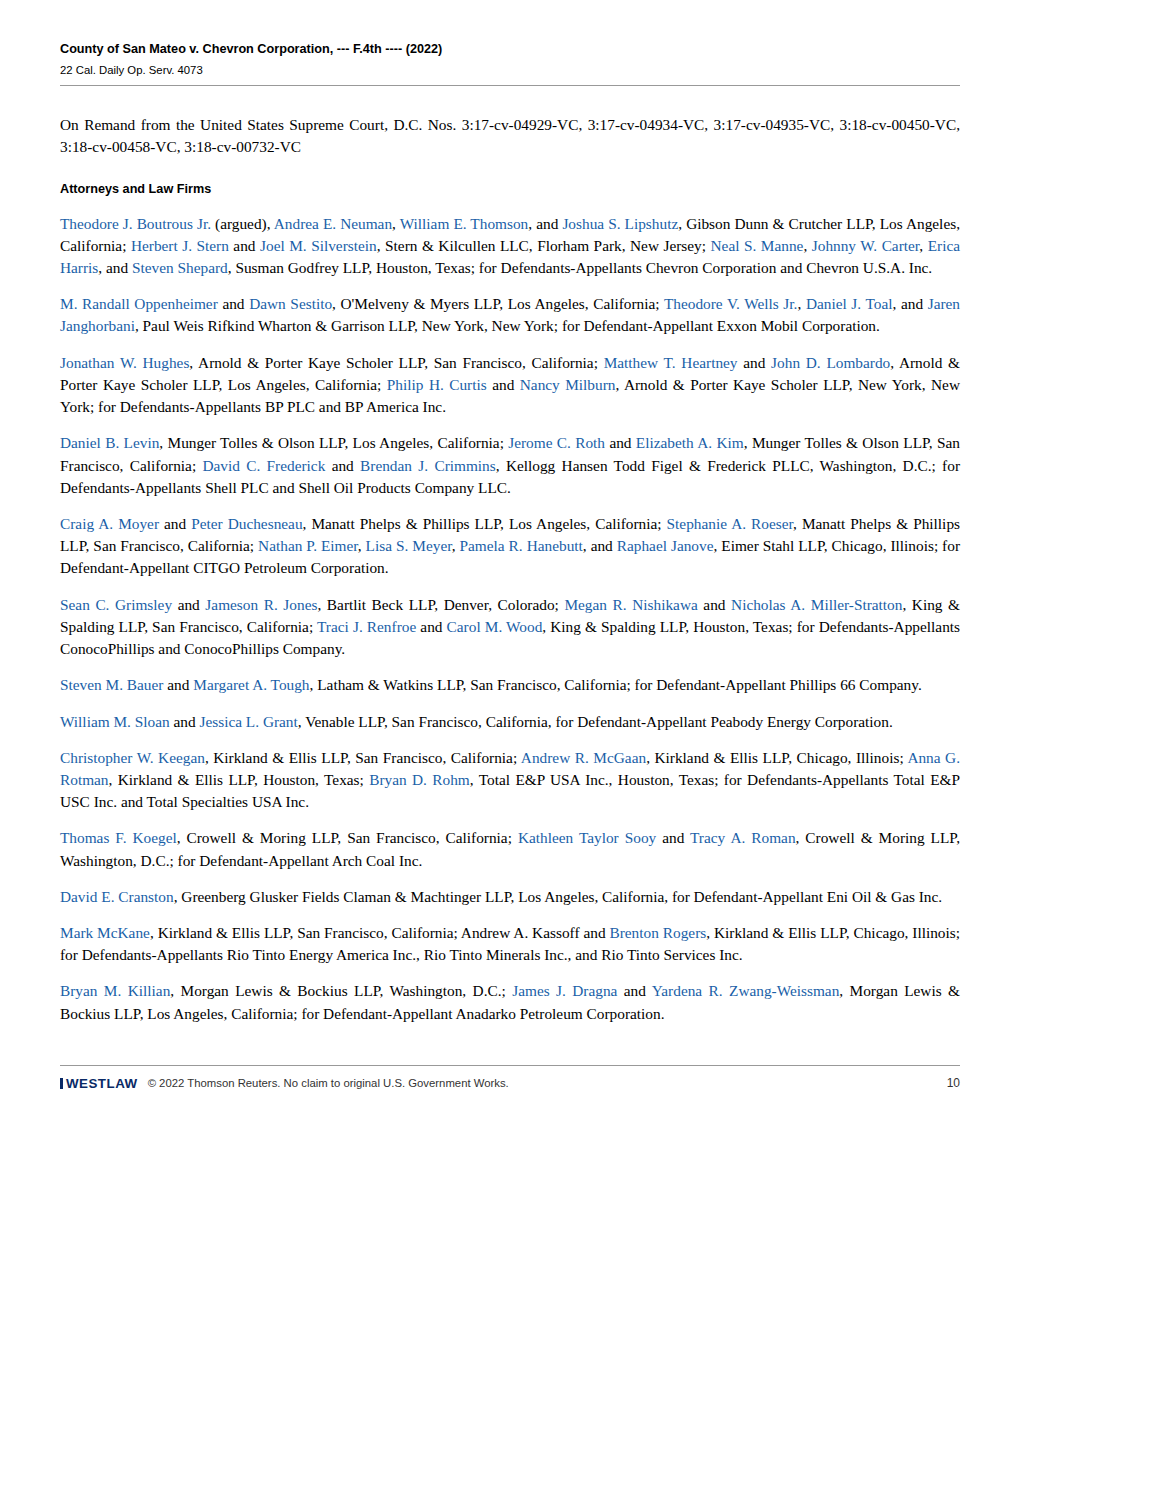County of San Mateo v. Chevron Corporation, --- F.4th ---- (2022)
22 Cal. Daily Op. Serv. 4073
On Remand from the United States Supreme Court, D.C. Nos. 3:17-cv-04929-VC, 3:17-cv-04934-VC, 3:17-cv-04935-VC, 3:18-cv-00450-VC, 3:18-cv-00458-VC, 3:18-cv-00732-VC
Attorneys and Law Firms
Theodore J. Boutrous Jr. (argued), Andrea E. Neuman, William E. Thomson, and Joshua S. Lipshutz, Gibson Dunn & Crutcher LLP, Los Angeles, California; Herbert J. Stern and Joel M. Silverstein, Stern & Kilcullen LLC, Florham Park, New Jersey; Neal S. Manne, Johnny W. Carter, Erica Harris, and Steven Shepard, Susman Godfrey LLP, Houston, Texas; for Defendants-Appellants Chevron Corporation and Chevron U.S.A. Inc.
M. Randall Oppenheimer and Dawn Sestito, O'Melveny & Myers LLP, Los Angeles, California; Theodore V. Wells Jr., Daniel J. Toal, and Jaren Janghorbani, Paul Weis Rifkind Wharton & Garrison LLP, New York, New York; for Defendant-Appellant Exxon Mobil Corporation.
Jonathan W. Hughes, Arnold & Porter Kaye Scholer LLP, San Francisco, California; Matthew T. Heartney and John D. Lombardo, Arnold & Porter Kaye Scholer LLP, Los Angeles, California; Philip H. Curtis and Nancy Milburn, Arnold & Porter Kaye Scholer LLP, New York, New York; for Defendants-Appellants BP PLC and BP America Inc.
Daniel B. Levin, Munger Tolles & Olson LLP, Los Angeles, California; Jerome C. Roth and Elizabeth A. Kim, Munger Tolles & Olson LLP, San Francisco, California; David C. Frederick and Brendan J. Crimmins, Kellogg Hansen Todd Figel & Frederick PLLC, Washington, D.C.; for Defendants-Appellants Shell PLC and Shell Oil Products Company LLC.
Craig A. Moyer and Peter Duchesneau, Manatt Phelps & Phillips LLP, Los Angeles, California; Stephanie A. Roeser, Manatt Phelps & Phillips LLP, San Francisco, California; Nathan P. Eimer, Lisa S. Meyer, Pamela R. Hanebutt, and Raphael Janove, Eimer Stahl LLP, Chicago, Illinois; for Defendant-Appellant CITGO Petroleum Corporation.
Sean C. Grimsley and Jameson R. Jones, Bartlit Beck LLP, Denver, Colorado; Megan R. Nishikawa and Nicholas A. Miller-Stratton, King & Spalding LLP, San Francisco, California; Traci J. Renfroe and Carol M. Wood, King & Spalding LLP, Houston, Texas; for Defendants-Appellants ConocoPhillips and ConocoPhillips Company.
Steven M. Bauer and Margaret A. Tough, Latham & Watkins LLP, San Francisco, California; for Defendant-Appellant Phillips 66 Company.
William M. Sloan and Jessica L. Grant, Venable LLP, San Francisco, California, for Defendant-Appellant Peabody Energy Corporation.
Christopher W. Keegan, Kirkland & Ellis LLP, San Francisco, California; Andrew R. McGaan, Kirkland & Ellis LLP, Chicago, Illinois; Anna G. Rotman, Kirkland & Ellis LLP, Houston, Texas; Bryan D. Rohm, Total E&P USA Inc., Houston, Texas; for Defendants-Appellants Total E&P USC Inc. and Total Specialties USA Inc.
Thomas F. Koegel, Crowell & Moring LLP, San Francisco, California; Kathleen Taylor Sooy and Tracy A. Roman, Crowell & Moring LLP, Washington, D.C.; for Defendant-Appellant Arch Coal Inc.
David E. Cranston, Greenberg Glusker Fields Claman & Machtinger LLP, Los Angeles, California, for Defendant-Appellant Eni Oil & Gas Inc.
Mark McKane, Kirkland & Ellis LLP, San Francisco, California; Andrew A. Kassoff and Brenton Rogers, Kirkland & Ellis LLP, Chicago, Illinois; for Defendants-Appellants Rio Tinto Energy America Inc., Rio Tinto Minerals Inc., and Rio Tinto Services Inc.
Bryan M. Killian, Morgan Lewis & Bockius LLP, Washington, D.C.; James J. Dragna and Yardena R. Zwang-Weissman, Morgan Lewis & Bockius LLP, Los Angeles, California; for Defendant-Appellant Anadarko Petroleum Corporation.
WESTLAW © 2022 Thomson Reuters. No claim to original U.S. Government Works.
10